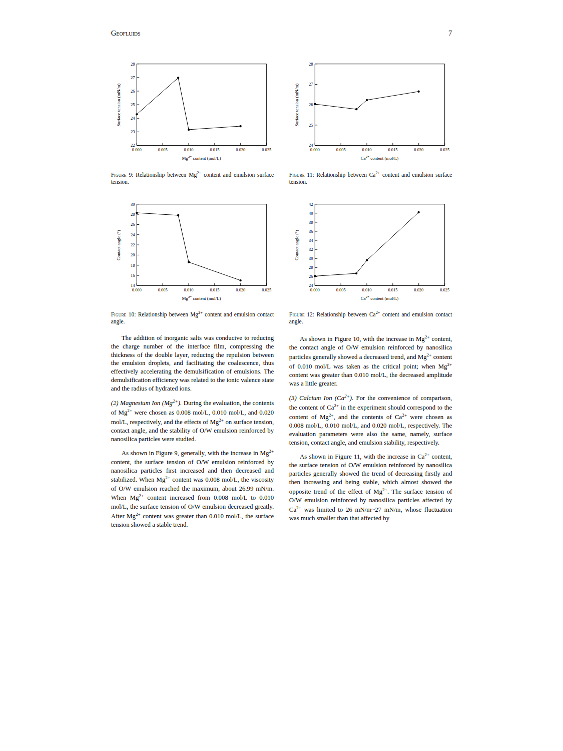Geofluids
7
22 23 24 25 26 27 28 0.000 0.005 0.010 0.015 0.020 0.025 Surface tension (mN/m) Mg2+ content (mol/L)
Figure 9: Relationship between Mg2+ content and emulsion surface tension.
14 16 18 20 22 24 26 28 30 0.000 0.005 0.010 0.015 0.020 0.025 Contact angle (°) Mg2+ content (mol/L)
Figure 10: Relationship between Mg2+ content and emulsion contact angle.
The addition of inorganic salts was conducive to reducing the charge number of the interface film, compressing the thickness of the double layer, reducing the repulsion between the emulsion droplets, and facilitating the coalescence, thus effectively accelerating the demulsification of emulsions. The demulsification efficiency was related to the ionic valence state and the radius of hydrated ions.
(2) Magnesium Ion (Mg2+). During the evaluation, the contents of Mg2+ were chosen as 0.008 mol/L, 0.010 mol/L, and 0.020 mol/L, respectively, and the effects of Mg2+ on surface tension, contact angle, and the stability of O/W emulsion reinforced by nanosilica particles were studied.
As shown in Figure 9, generally, with the increase in Mg2+ content, the surface tension of O/W emulsion reinforced by nanosilica particles first increased and then decreased and stabilized. When Mg2+ content was 0.008 mol/L, the viscosity of O/W emulsion reached the maximum, about 26.99 mN/m. When Mg2+ content increased from 0.008 mol/L to 0.010 mol/L, the surface tension of O/W emulsion decreased greatly. After Mg2+ content was greater than 0.010 mol/L, the surface tension showed a stable trend.
24 25 26 27 28 0.000 0.005 0.010 0.015 0.020 0.025 Surface tension (mN/m) Ca2+ content (mol/L)
Figure 11: Relationship between Ca2+ content and emulsion surface tension.
24 26 28 30 32 34 36 38 40 42 0.000 0.005 0.010 0.015 0.020 0.025 Contact angle (°) Ca2+ content (mol/L)
Figure 12: Relationship between Ca2+ content and emulsion contact angle.
As shown in Figure 10, with the increase in Mg2+ content, the contact angle of O/W emulsion reinforced by nanosilica particles generally showed a decreased trend, and Mg2+ content of 0.010 mol/L was taken as the critical point; when Mg2+ content was greater than 0.010 mol/L, the decreased amplitude was a little greater.
(3) Calcium Ion (Ca2+). For the convenience of comparison, the content of Ca2+ in the experiment should correspond to the content of Mg2+, and the contents of Ca2+ were chosen as 0.008 mol/L, 0.010 mol/L, and 0.020 mol/L, respectively. The evaluation parameters were also the same, namely, surface tension, contact angle, and emulsion stability, respectively.
As shown in Figure 11, with the increase in Ca2+ content, the surface tension of O/W emulsion reinforced by nanosilica particles generally showed the trend of decreasing firstly and then increasing and being stable, which almost showed the opposite trend of the effect of Mg2+. The surface tension of O/W emulsion reinforced by nanosilica particles affected by Ca2+ was limited to 26 mN/m~27 mN/m, whose fluctuation was much smaller than that affected by